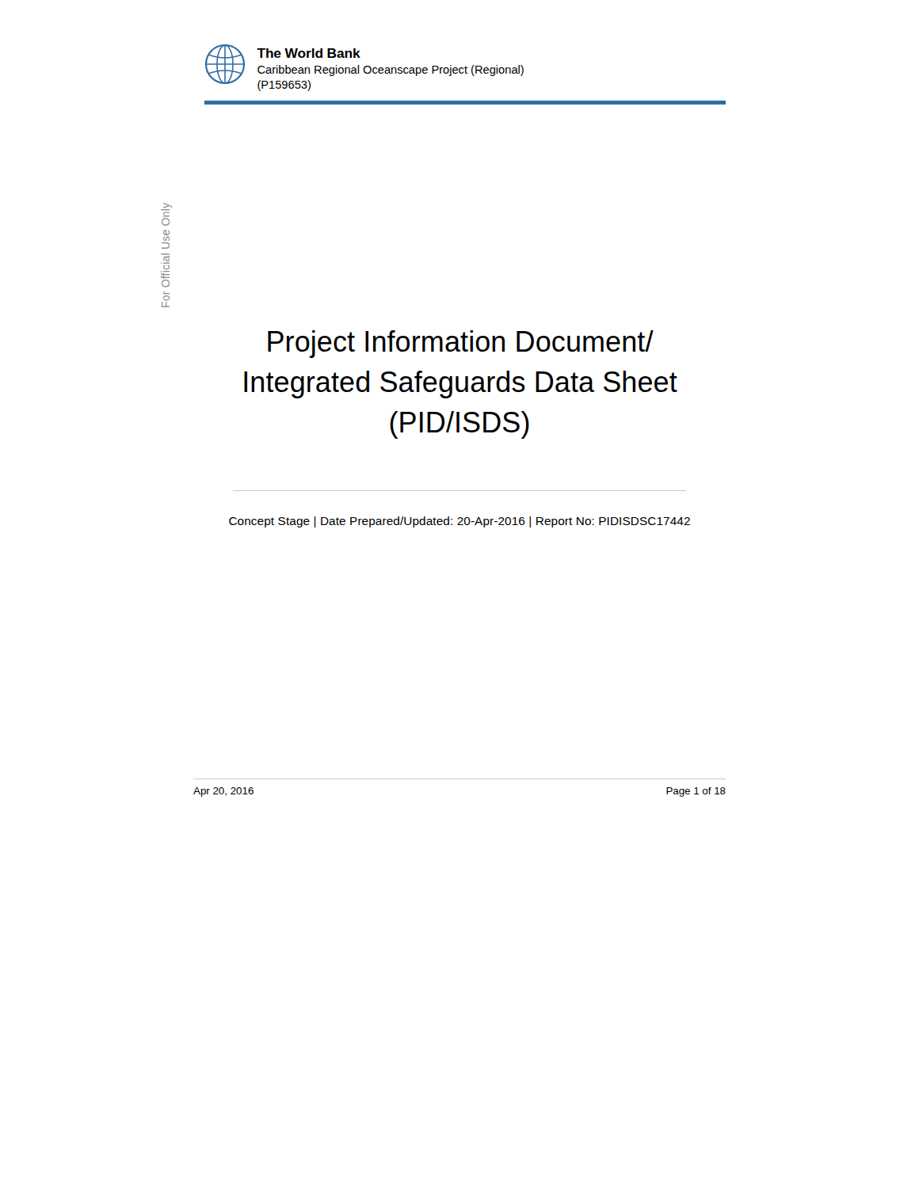The World Bank
Caribbean Regional Oceanscape Project (Regional)
(P159653)
For Official Use Only
Project Information Document/
Integrated Safeguards Data Sheet (PID/ISDS)
Concept Stage | Date Prepared/Updated: 20-Apr-2016 | Report No: PIDISDSC17442
Apr 20, 2016 Page 1 of 18